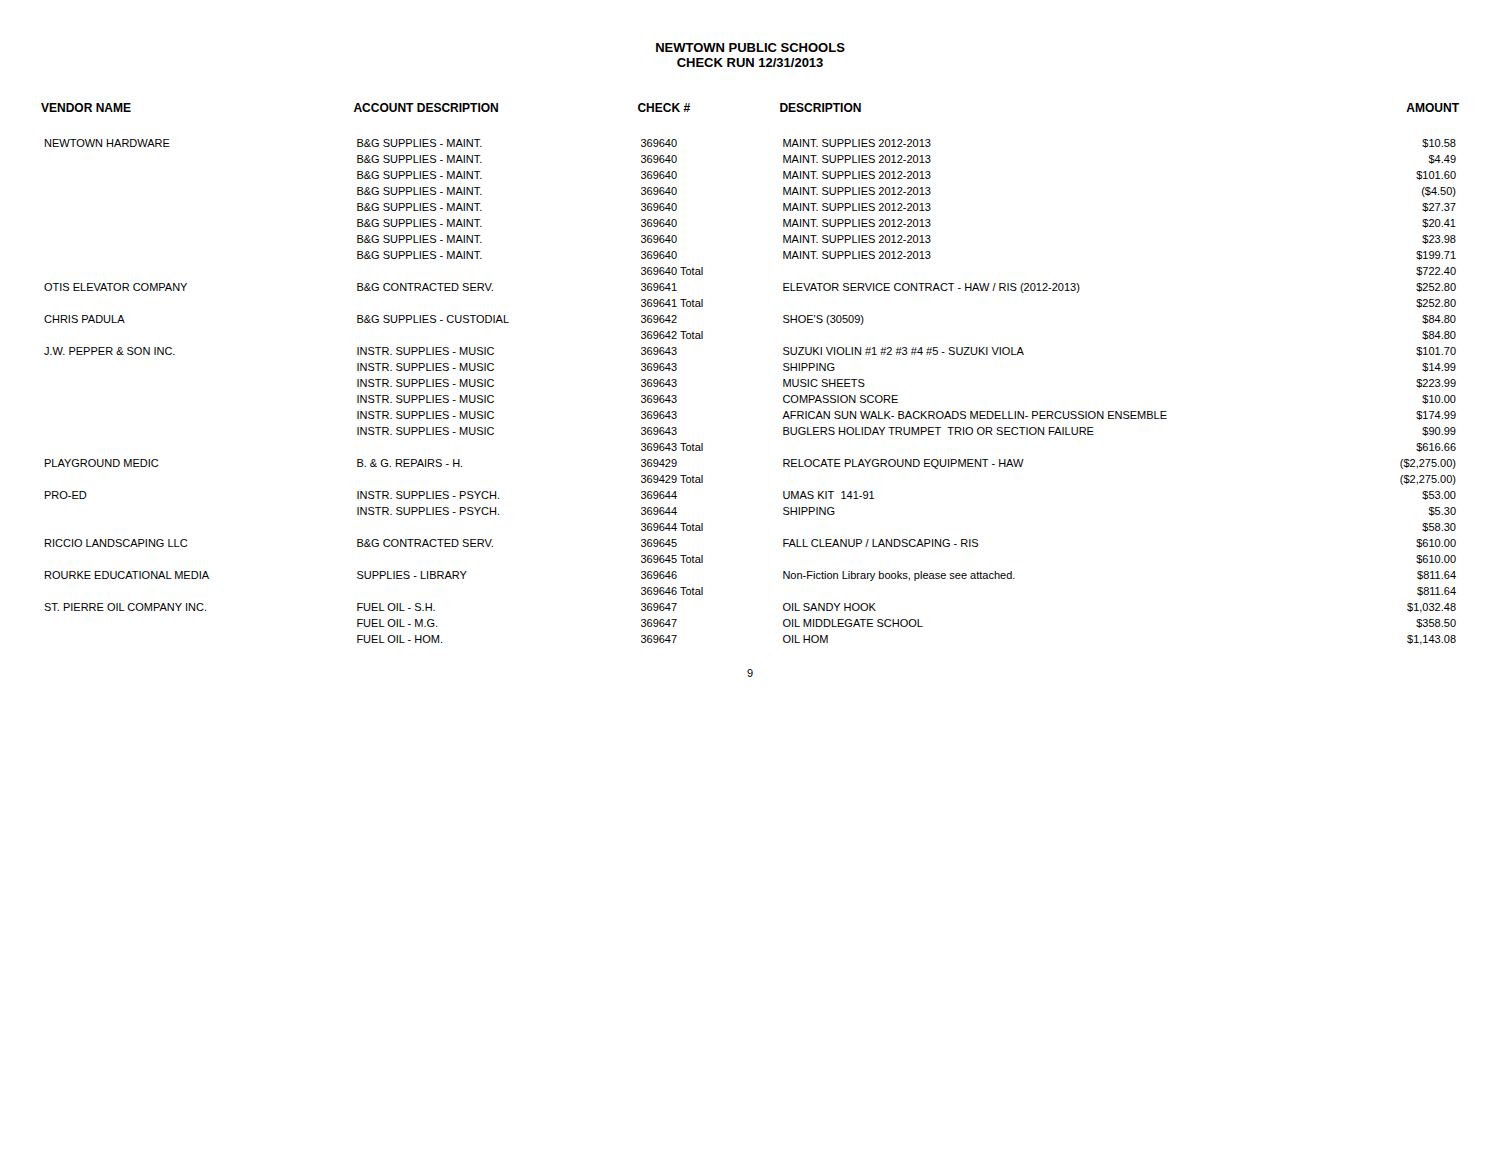NEWTOWN PUBLIC SCHOOLS
CHECK RUN 12/31/2013
| VENDOR NAME | ACCOUNT DESCRIPTION | CHECK # | DESCRIPTION | AMOUNT |
| --- | --- | --- | --- | --- |
| NEWTOWN HARDWARE | B&G SUPPLIES - MAINT. | 369640 | MAINT. SUPPLIES 2012-2013 | $10.58 |
| | B&G SUPPLIES - MAINT. | 369640 | MAINT. SUPPLIES 2012-2013 | $4.49 |
| | B&G SUPPLIES - MAINT. | 369640 | MAINT. SUPPLIES 2012-2013 | $101.60 |
| | B&G SUPPLIES - MAINT. | 369640 | MAINT. SUPPLIES 2012-2013 | ($4.50) |
| | B&G SUPPLIES - MAINT. | 369640 | MAINT. SUPPLIES 2012-2013 | $27.37 |
| | B&G SUPPLIES - MAINT. | 369640 | MAINT. SUPPLIES 2012-2013 | $20.41 |
| | B&G SUPPLIES - MAINT. | 369640 | MAINT. SUPPLIES 2012-2013 | $23.98 |
| | B&G SUPPLIES - MAINT. | 369640 | MAINT. SUPPLIES 2012-2013 | $199.71 |
| | | 369640 Total | | $722.40 |
| OTIS ELEVATOR COMPANY | B&G CONTRACTED SERV. | 369641 | ELEVATOR SERVICE CONTRACT - HAW / RIS (2012-2013) | $252.80 |
| | | 369641 Total | | $252.80 |
| CHRIS PADULA | B&G SUPPLIES - CUSTODIAL | 369642 | SHOE'S (30509) | $84.80 |
| | | 369642 Total | | $84.80 |
| J.W. PEPPER & SON INC. | INSTR. SUPPLIES - MUSIC | 369643 | SUZUKI VIOLIN #1 #2 #3 #4 #5 - SUZUKI VIOLA | $101.70 |
| | INSTR. SUPPLIES - MUSIC | 369643 | SHIPPING | $14.99 |
| | INSTR. SUPPLIES - MUSIC | 369643 | MUSIC SHEETS | $223.99 |
| | INSTR. SUPPLIES - MUSIC | 369643 | COMPASSION SCORE | $10.00 |
| | INSTR. SUPPLIES - MUSIC | 369643 | AFRICAN SUN WALK- BACKROADS MEDELLIN- PERCUSSION ENSEMBLE | $174.99 |
| | INSTR. SUPPLIES - MUSIC | 369643 | BUGLERS HOLIDAY TRUMPET TRIO OR SECTION FAILURE | $90.99 |
| | | 369643 Total | | $616.66 |
| PLAYGROUND MEDIC | B. & G. REPAIRS - H. | 369429 | RELOCATE PLAYGROUND EQUIPMENT - HAW | ($2,275.00) |
| | | 369429 Total | | ($2,275.00) |
| PRO-ED | INSTR. SUPPLIES - PSYCH. | 369644 | UMAS KIT 141-91 | $53.00 |
| | INSTR. SUPPLIES - PSYCH. | 369644 | SHIPPING | $5.30 |
| | | 369644 Total | | $58.30 |
| RICCIO LANDSCAPING LLC | B&G CONTRACTED SERV. | 369645 | FALL CLEANUP / LANDSCAPING - RIS | $610.00 |
| | | 369645 Total | | $610.00 |
| ROURKE EDUCATIONAL MEDIA | SUPPLIES - LIBRARY | 369646 | Non-Fiction Library books, please see attached. | $811.64 |
| | | 369646 Total | | $811.64 |
| ST. PIERRE OIL COMPANY INC. | FUEL OIL - S.H. | 369647 | OIL SANDY HOOK | $1,032.48 |
| | FUEL OIL - M.G. | 369647 | OIL MIDDLEGATE SCHOOL | $358.50 |
| | FUEL OIL - HOM. | 369647 | OIL HOM | $1,143.08 |
9